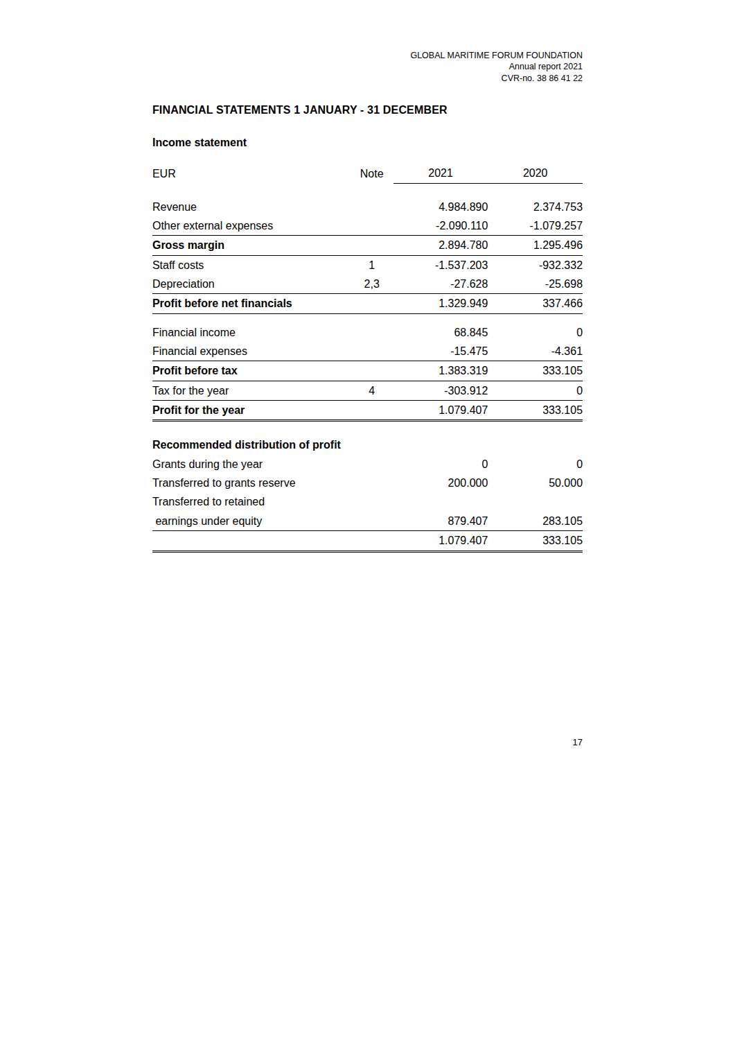GLOBAL MARITIME FORUM FOUNDATION
Annual report 2021
CVR-no. 38 86 41 22
FINANCIAL STATEMENTS 1 JANUARY - 31 DECEMBER
Income statement
| EUR | Note | 2021 | 2020 |
| --- | --- | --- | --- |
| Revenue | | 4.984.890 | 2.374.753 |
| Other external expenses | | -2.090.110 | -1.079.257 |
| Gross margin | | 2.894.780 | 1.295.496 |
| Staff costs | 1 | -1.537.203 | -932.332 |
| Depreciation | 2,3 | -27.628 | -25.698 |
| Profit before net financials | | 1.329.949 | 337.466 |
| Financial income | | 68.845 | 0 |
| Financial expenses | | -15.475 | -4.361 |
| Profit before tax | | 1.383.319 | 333.105 |
| Tax for the year | 4 | -303.912 | 0 |
| Profit for the year | | 1.079.407 | 333.105 |
| Recommended distribution of profit |
| Grants during the year | | 0 | 0 |
| Transferred to grants reserve | | 200.000 | 50.000 |
| Transferred to retained | | | |
| earnings under equity | | 879.407 | 283.105 |
| | | 1.079.407 | 333.105 |
17